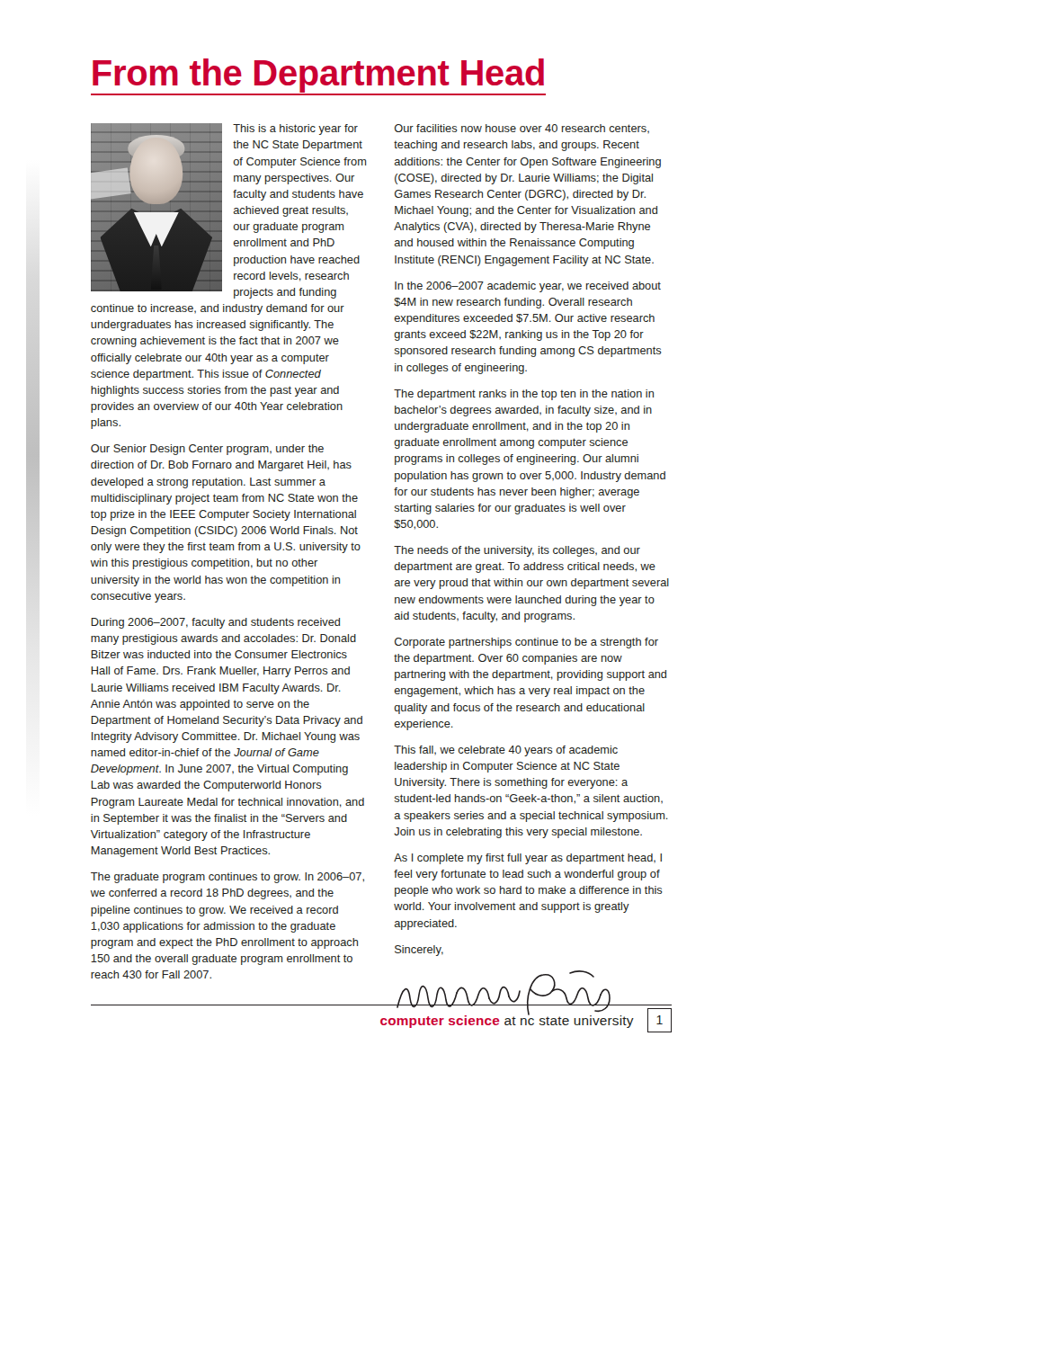From the Department Head
This is a historic year for the NC State Department of Computer Science from many perspectives. Our faculty and students have achieved great results, our graduate program enrollment and PhD production have reached record levels, research projects and funding continue to increase, and industry demand for our undergraduates has increased significantly. The crowning achievement is the fact that in 2007 we officially celebrate our 40th year as a computer science department. This issue of Connected highlights success stories from the past year and provides an overview of our 40th Year celebration plans.
Our Senior Design Center program, under the direction of Dr. Bob Fornaro and Margaret Heil, has developed a strong reputation. Last summer a multidisciplinary project team from NC State won the top prize in the IEEE Computer Society International Design Competition (CSIDC) 2006 World Finals. Not only were they the first team from a U.S. university to win this prestigious competition, but no other university in the world has won the competition in consecutive years.
During 2006–2007, faculty and students received many prestigious awards and accolades: Dr. Donald Bitzer was inducted into the Consumer Electronics Hall of Fame. Drs. Frank Mueller, Harry Perros and Laurie Williams received IBM Faculty Awards. Dr. Annie Antón was appointed to serve on the Department of Homeland Security’s Data Privacy and Integrity Advisory Committee. Dr. Michael Young was named editor-in-chief of the Journal of Game Development. In June 2007, the Virtual Computing Lab was awarded the Computerworld Honors Program Laureate Medal for technical innovation, and in September it was the finalist in the “Servers and Virtualization” category of the Infrastructure Management World Best Practices.
The graduate program continues to grow. In 2006–07, we conferred a record 18 PhD degrees, and the pipeline continues to grow. We received a record 1,030 applications for admission to the graduate program and expect the PhD enrollment to approach 150 and the overall graduate program enrollment to reach 430 for Fall 2007.
Our facilities now house over 40 research centers, teaching and research labs, and groups. Recent additions: the Center for Open Software Engineering (COSE), directed by Dr. Laurie Williams; the Digital Games Research Center (DGRC), directed by Dr. Michael Young; and the Center for Visualization and Analytics (CVA), directed by Theresa-Marie Rhyne and housed within the Renaissance Computing Institute (RENCI) Engagement Facility at NC State.
In the 2006–2007 academic year, we received about $4M in new research funding. Overall research expenditures exceeded $7.5M. Our active research grants exceed $22M, ranking us in the Top 20 for sponsored research funding among CS departments in colleges of engineering.
The department ranks in the top ten in the nation in bachelor’s degrees awarded, in faculty size, and in undergraduate enrollment, and in the top 20 in graduate enrollment among computer science programs in colleges of engineering. Our alumni population has grown to over 5,000. Industry demand for our students has never been higher; average starting salaries for our graduates is well over $50,000.
The needs of the university, its colleges, and our department are great. To address critical needs, we are very proud that within our own department several new endowments were launched during the year to aid students, faculty, and programs.
Corporate partnerships continue to be a strength for the department. Over 60 companies are now partnering with the department, providing support and engagement, which has a very real impact on the quality and focus of the research and educational experience.
This fall, we celebrate 40 years of academic leadership in Computer Science at NC State University. There is something for everyone: a student-led hands-on “Geek-a-thon,” a silent auction, a speakers series and a special technical symposium. Join us in celebrating this very special milestone.
As I complete my first full year as department head, I feel very fortunate to lead such a wonderful group of people who work so hard to make a difference in this world. Your involvement and support is greatly appreciated.
Sincerely,
computer science at nc state university
1